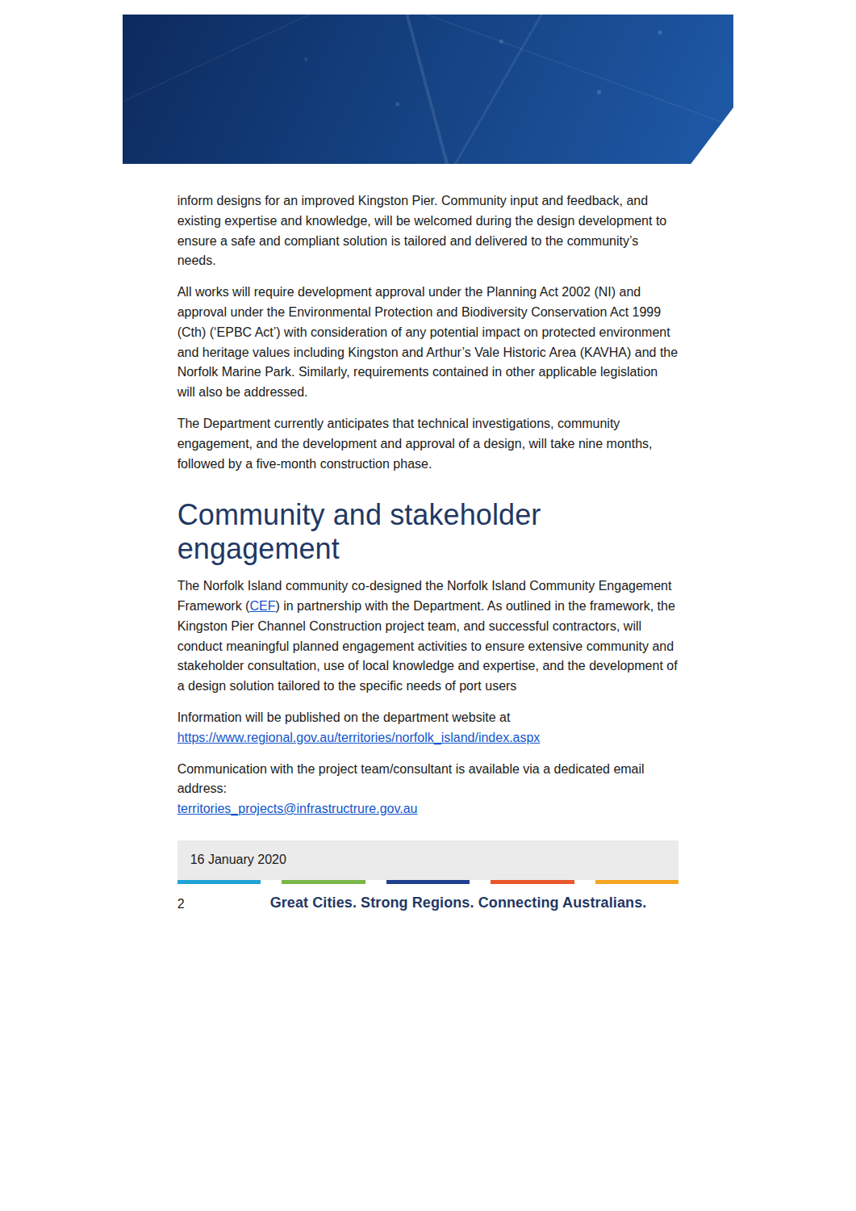inform designs for an improved Kingston Pier. Community input and feedback, and existing expertise and knowledge, will be welcomed during the design development to ensure a safe and compliant solution is tailored and delivered to the community’s needs.
All works will require development approval under the Planning Act 2002 (NI) and approval under the Environmental Protection and Biodiversity Conservation Act 1999 (Cth) (‘EPBC Act’) with consideration of any potential impact on protected environment and heritage values including Kingston and Arthur’s Vale Historic Area (KAVHA) and the Norfolk Marine Park. Similarly, requirements contained in other applicable legislation will also be addressed.
The Department currently anticipates that technical investigations, community engagement, and the development and approval of a design, will take nine months, followed by a five-month construction phase.
Community and stakeholder engagement
The Norfolk Island community co-designed the Norfolk Island Community Engagement Framework (CEF) in partnership with the Department. As outlined in the framework, the Kingston Pier Channel Construction project team, and successful contractors, will conduct meaningful planned engagement activities to ensure extensive community and stakeholder consultation, use of local knowledge and expertise, and the development of a design solution tailored to the specific needs of port users
Information will be published on the department website at
https://www.regional.gov.au/territories/norfolk_island/index.aspx
Communication with the project team/consultant is available via a dedicated email address:
territories_projects@infrastructrure.gov.au
16 January 2020
2
Great Cities. Strong Regions. Connecting Australians.